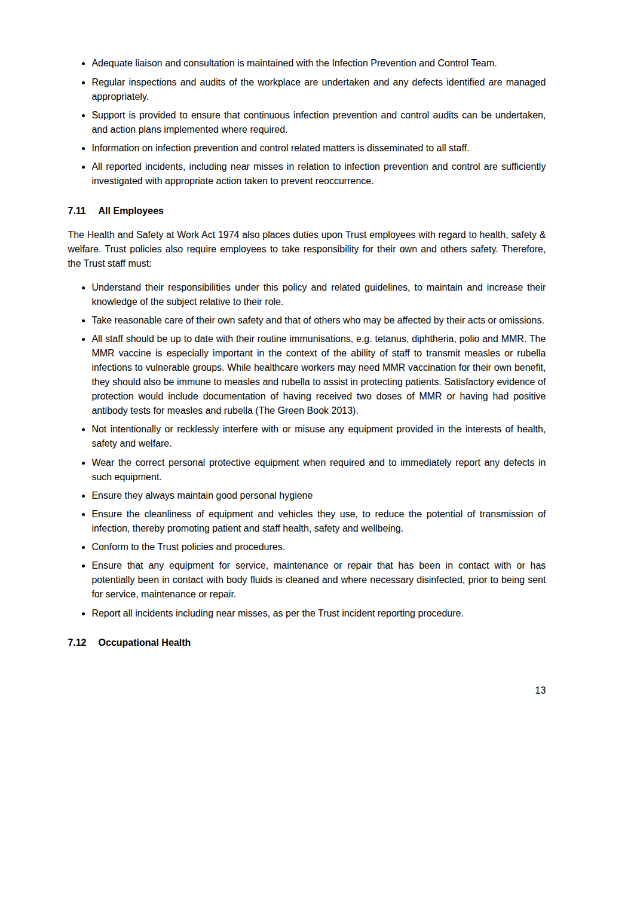Adequate liaison and consultation is maintained with the Infection Prevention and Control Team.
Regular inspections and audits of the workplace are undertaken and any defects identified are managed appropriately.
Support is provided to ensure that continuous infection prevention and control audits can be undertaken, and action plans implemented where required.
Information on infection prevention and control related matters is disseminated to all staff.
All reported incidents, including near misses in relation to infection prevention and control are sufficiently investigated with appropriate action taken to prevent reoccurrence.
7.11 All Employees
The Health and Safety at Work Act 1974 also places duties upon Trust employees with regard to health, safety & welfare. Trust policies also require employees to take responsibility for their own and others safety. Therefore, the Trust staff must:
Understand their responsibilities under this policy and related guidelines, to maintain and increase their knowledge of the subject relative to their role.
Take reasonable care of their own safety and that of others who may be affected by their acts or omissions.
All staff should be up to date with their routine immunisations, e.g. tetanus, diphtheria, polio and MMR. The MMR vaccine is especially important in the context of the ability of staff to transmit measles or rubella infections to vulnerable groups. While healthcare workers may need MMR vaccination for their own benefit, they should also be immune to measles and rubella to assist in protecting patients. Satisfactory evidence of protection would include documentation of having received two doses of MMR or having had positive antibody tests for measles and rubella (The Green Book 2013).
Not intentionally or recklessly interfere with or misuse any equipment provided in the interests of health, safety and welfare.
Wear the correct personal protective equipment when required and to immediately report any defects in such equipment.
Ensure they always maintain good personal hygiene
Ensure the cleanliness of equipment and vehicles they use, to reduce the potential of transmission of infection, thereby promoting patient and staff health, safety and wellbeing.
Conform to the Trust policies and procedures.
Ensure that any equipment for service, maintenance or repair that has been in contact with or has potentially been in contact with body fluids is cleaned and where necessary disinfected, prior to being sent for service, maintenance or repair.
Report all incidents including near misses, as per the Trust incident reporting procedure.
7.12 Occupational Health
13